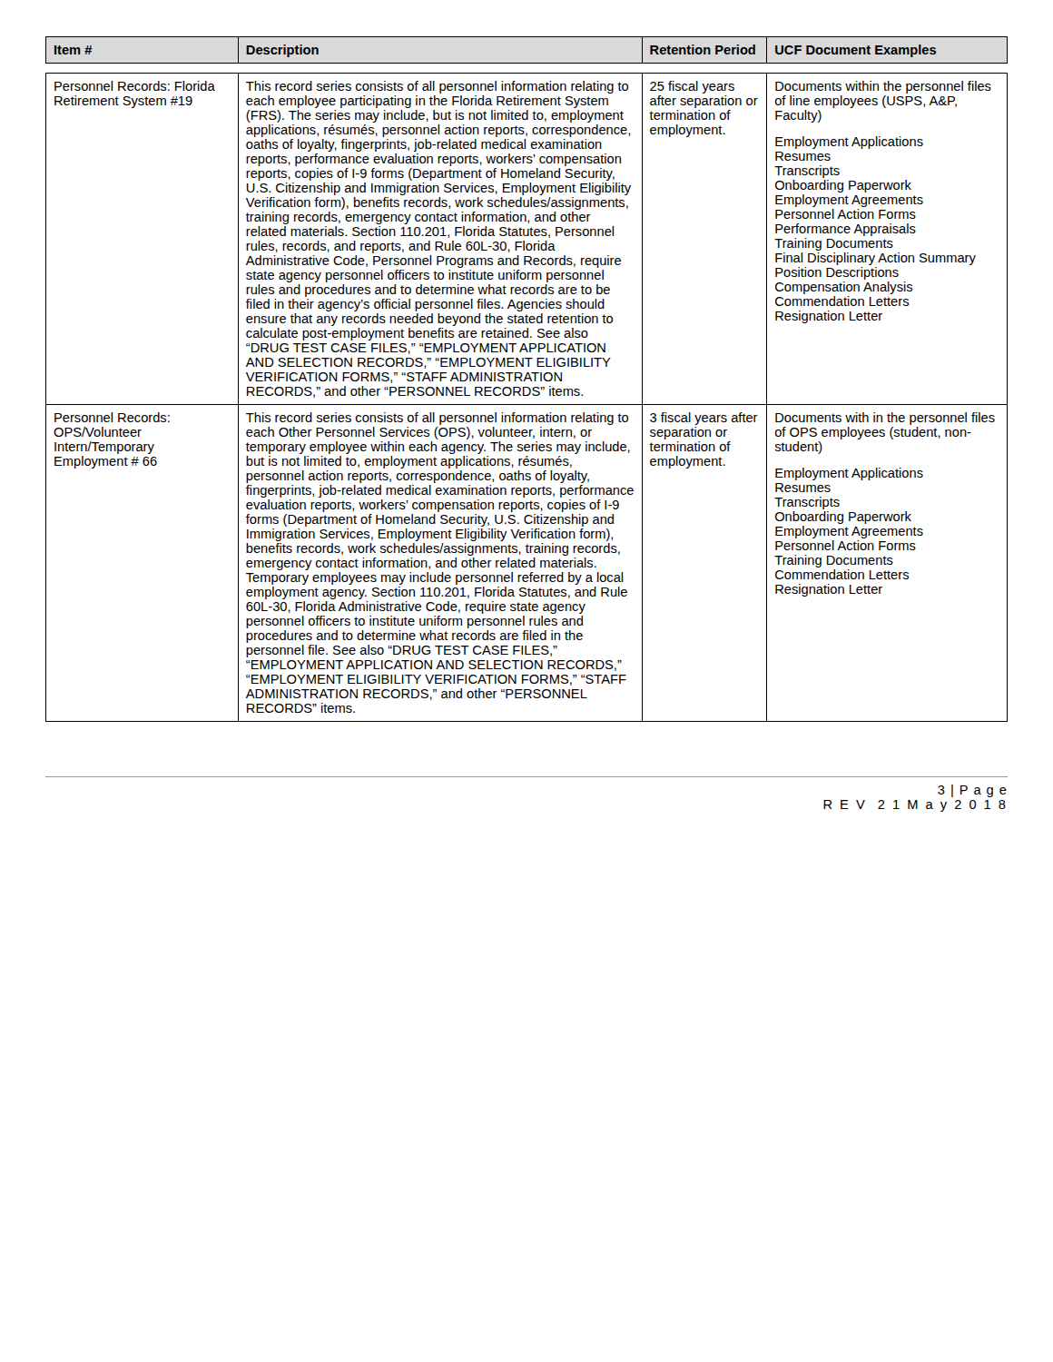| Item # | Description | Retention Period | UCF Document Examples |
| --- | --- | --- | --- |
| Personnel Records: Florida Retirement System #19 | This record series consists of all personnel information relating to each employee participating in the Florida Retirement System (FRS). The series may include, but is not limited to, employment applications, résumés, personnel action reports, correspondence, oaths of loyalty, fingerprints, job-related medical examination reports, performance evaluation reports, workers’ compensation reports, copies of I-9 forms (Department of Homeland Security, U.S. Citizenship and Immigration Services, Employment Eligibility Verification form), benefits records, work schedules/assignments, training records, emergency contact information, and other related materials. Section 110.201, Florida Statutes, Personnel rules, records, and reports, and Rule 60L-30, Florida Administrative Code, Personnel Programs and Records, require state agency personnel officers to institute uniform personnel rules and procedures and to determine what records are to be filed in their agency’s official personnel files. Agencies should ensure that any records needed beyond the stated retention to calculate post-employment benefits are retained. See also “DRUG TEST CASE FILES,” “EMPLOYMENT APPLICATION AND SELECTION RECORDS,” “EMPLOYMENT ELIGIBILITY VERIFICATION FORMS,” “STAFF ADMINISTRATION RECORDS,” and other “PERSONNEL RECORDS” items. | 25 fiscal years after separation or termination of employment. | Documents within the personnel files of line employees (USPS, A&P, Faculty) Employment Applications Resumes Transcripts Onboarding Paperwork Employment Agreements Personnel Action Forms Performance Appraisals Training Documents Final Disciplinary Action Summary Position Descriptions Compensation Analysis Commendation Letters Resignation Letter |
| Personnel Records: OPS/Volunteer Intern/Temporary Employment # 66 | This record series consists of all personnel information relating to each Other Personnel Services (OPS), volunteer, intern, or temporary employee within each agency. The series may include, but is not limited to, employment applications, résumés, personnel action reports, correspondence, oaths of loyalty, fingerprints, job-related medical examination reports, performance evaluation reports, workers’ compensation reports, copies of I-9 forms (Department of Homeland Security, U.S. Citizenship and Immigration Services, Employment Eligibility Verification form), benefits records, work schedules/assignments, training records, emergency contact information, and other related materials. Temporary employees may include personnel referred by a local employment agency. Section 110.201, Florida Statutes, and Rule 60L-30, Florida Administrative Code, require state agency personnel officers to institute uniform personnel rules and procedures and to determine what records are filed in the personnel file. See also “DRUG TEST CASE FILES,” “EMPLOYMENT APPLICATION AND SELECTION RECORDS,” “EMPLOYMENT ELIGIBILITY VERIFICATION FORMS,” “STAFF ADMINISTRATION RECORDS,” and other “PERSONNEL RECORDS” items. | 3 fiscal years after separation or termination of employment. | Documents with in the personnel files of OPS employees (student, non-student) Employment Applications Resumes Transcripts Onboarding Paperwork Employment Agreements Personnel Action Forms Training Documents Commendation Letters Resignation Letter |
3 | P a g e R E V 2 1 M a y 2 0 1 8